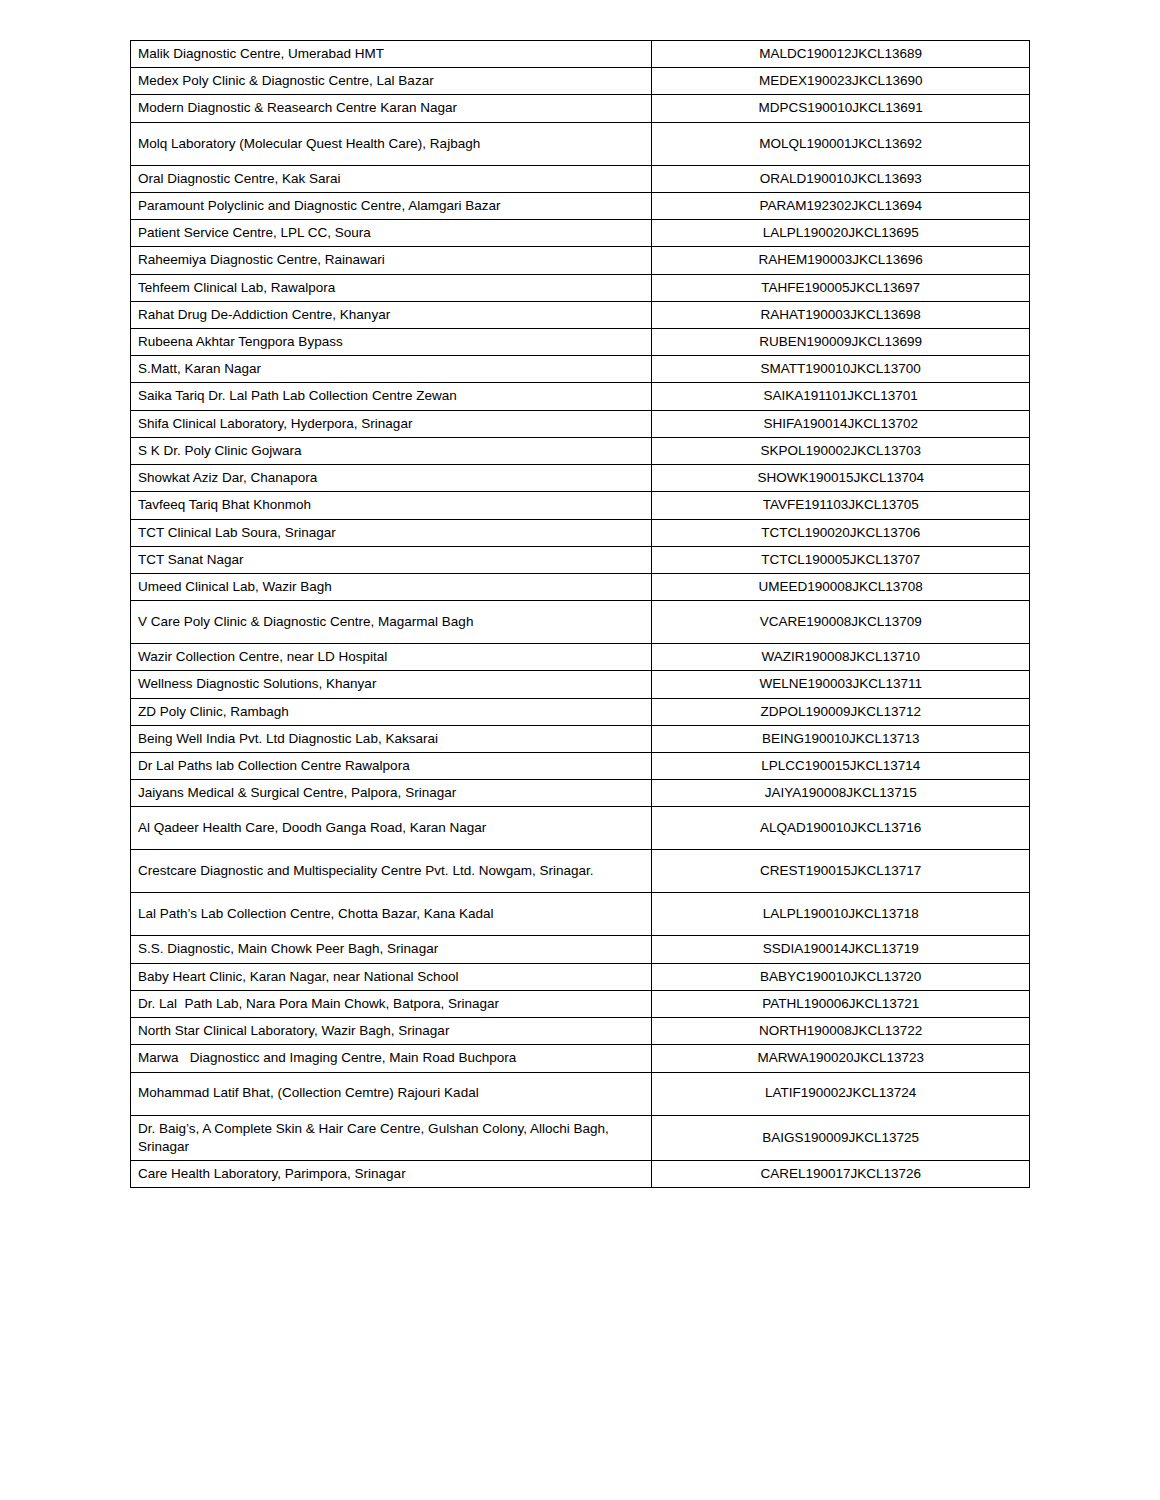| Malik Diagnostic Centre, Umerabad HMT | MALDC190012JKCL13689 |
| Medex Poly Clinic & Diagnostic Centre, Lal Bazar | MEDEX190023JKCL13690 |
| Modern Diagnostic & Reasearch Centre Karan Nagar | MDPCS190010JKCL13691 |
| Molq Laboratory (Molecular Quest Health Care), Rajbagh | MOLQL190001JKCL13692 |
| Oral Diagnostic Centre, Kak Sarai | ORALD190010JKCL13693 |
| Paramount Polyclinic and Diagnostic Centre, Alamgari Bazar | PARAM192302JKCL13694 |
| Patient Service Centre, LPL CC, Soura | LALPL190020JKCL13695 |
| Raheemiya Diagnostic Centre, Rainawari | RAHEM190003JKCL13696 |
| Tehfeem Clinical Lab, Rawalpora | TAHFE190005JKCL13697 |
| Rahat Drug De-Addiction Centre, Khanyar | RAHAT190003JKCL13698 |
| Rubeena Akhtar Tengpora Bypass | RUBEN190009JKCL13699 |
| S.Matt, Karan Nagar | SMATT190010JKCL13700 |
| Saika Tariq Dr. Lal Path Lab Collection Centre Zewan | SAIKA191101JKCL13701 |
| Shifa Clinical Laboratory, Hyderpora, Srinagar | SHIFA190014JKCL13702 |
| S K Dr. Poly Clinic Gojwara | SKPOL190002JKCL13703 |
| Showkat Aziz Dar, Chanapora | SHOWK190015JKCL13704 |
| Tavfeeq Tariq Bhat Khonmoh | TAVFE191103JKCL13705 |
| TCT Clinical Lab Soura, Srinagar | TCTCL190020JKCL13706 |
| TCT Sanat Nagar | TCTCL190005JKCL13707 |
| Umeed Clinical Lab, Wazir Bagh | UMEED190008JKCL13708 |
| V Care Poly Clinic & Diagnostic Centre, Magarmal Bagh | VCARE190008JKCL13709 |
| Wazir Collection Centre, near LD Hospital | WAZIR190008JKCL13710 |
| Wellness Diagnostic Solutions, Khanyar | WELNE190003JKCL13711 |
| ZD Poly Clinic, Rambagh | ZDPOL190009JKCL13712 |
| Being Well India Pvt. Ltd Diagnostic Lab, Kaksarai | BEING190010JKCL13713 |
| Dr Lal Paths lab Collection Centre Rawalpora | LPLCC190015JKCL13714 |
| Jaiyans Medical & Surgical Centre, Palpora, Srinagar | JAIYA190008JKCL13715 |
| Al Qadeer Health Care, Doodh Ganga Road, Karan Nagar | ALQAD190010JKCL13716 |
| Crestcare Diagnostic and Multispeciality Centre Pvt. Ltd. Nowgam, Srinagar. | CREST190015JKCL13717 |
| Lal Path’s Lab Collection Centre, Chotta Bazar, Kana Kadal | LALPL190010JKCL13718 |
| S.S. Diagnostic, Main Chowk Peer Bagh, Srinagar | SSDIA190014JKCL13719 |
| Baby Heart Clinic, Karan Nagar, near National School | BABYC190010JKCL13720 |
| Dr. Lal Path Lab, Nara Pora Main Chowk, Batpora, Srinagar | PATHL190006JKCL13721 |
| North Star Clinical Laboratory, Wazir Bagh, Srinagar | NORTH190008JKCL13722 |
| Marwa Diagnosticc and Imaging Centre, Main Road Buchpora | MARWA190020JKCL13723 |
| Mohammad Latif Bhat, (Collection Cemtre) Rajouri Kadal | LATIF190002JKCL13724 |
| Dr. Baig’s, A Complete Skin & Hair Care Centre, Gulshan Colony, Allochi Bagh, Srinagar | BAIGS190009JKCL13725 |
| Care Health Laboratory, Parimpora, Srinagar | CAREL190017JKCL13726 |